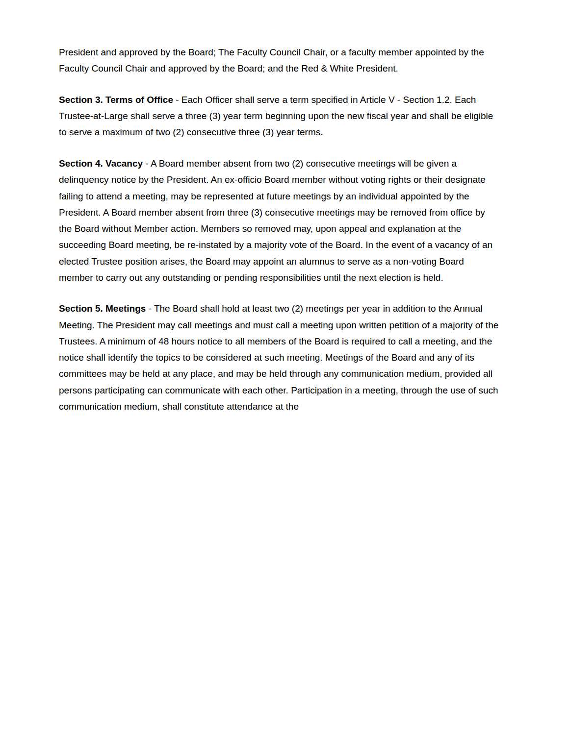President and approved by the Board; The Faculty Council Chair, or a faculty member appointed by the Faculty Council Chair and approved by the Board; and the Red & White President.
Section 3. Terms of Office - Each Officer shall serve a term specified in Article V - Section 1.2. Each Trustee-at-Large shall serve a three (3) year term beginning upon the new fiscal year and shall be eligible to serve a maximum of two (2) consecutive three (3) year terms.
Section 4. Vacancy - A Board member absent from two (2) consecutive meetings will be given a delinquency notice by the President. An ex-officio Board member without voting rights or their designate failing to attend a meeting, may be represented at future meetings by an individual appointed by the President. A Board member absent from three (3) consecutive meetings may be removed from office by the Board without Member action. Members so removed may, upon appeal and explanation at the succeeding Board meeting, be re-instated by a majority vote of the Board. In the event of a vacancy of an elected Trustee position arises, the Board may appoint an alumnus to serve as a non-voting Board member to carry out any outstanding or pending responsibilities until the next election is held.
Section 5. Meetings - The Board shall hold at least two (2) meetings per year in addition to the Annual Meeting. The President may call meetings and must call a meeting upon written petition of a majority of the Trustees. A minimum of 48 hours notice to all members of the Board is required to call a meeting, and the notice shall identify the topics to be considered at such meeting. Meetings of the Board and any of its committees may be held at any place, and may be held through any communication medium, provided all persons participating can communicate with each other. Participation in a meeting, through the use of such communication medium, shall constitute attendance at the